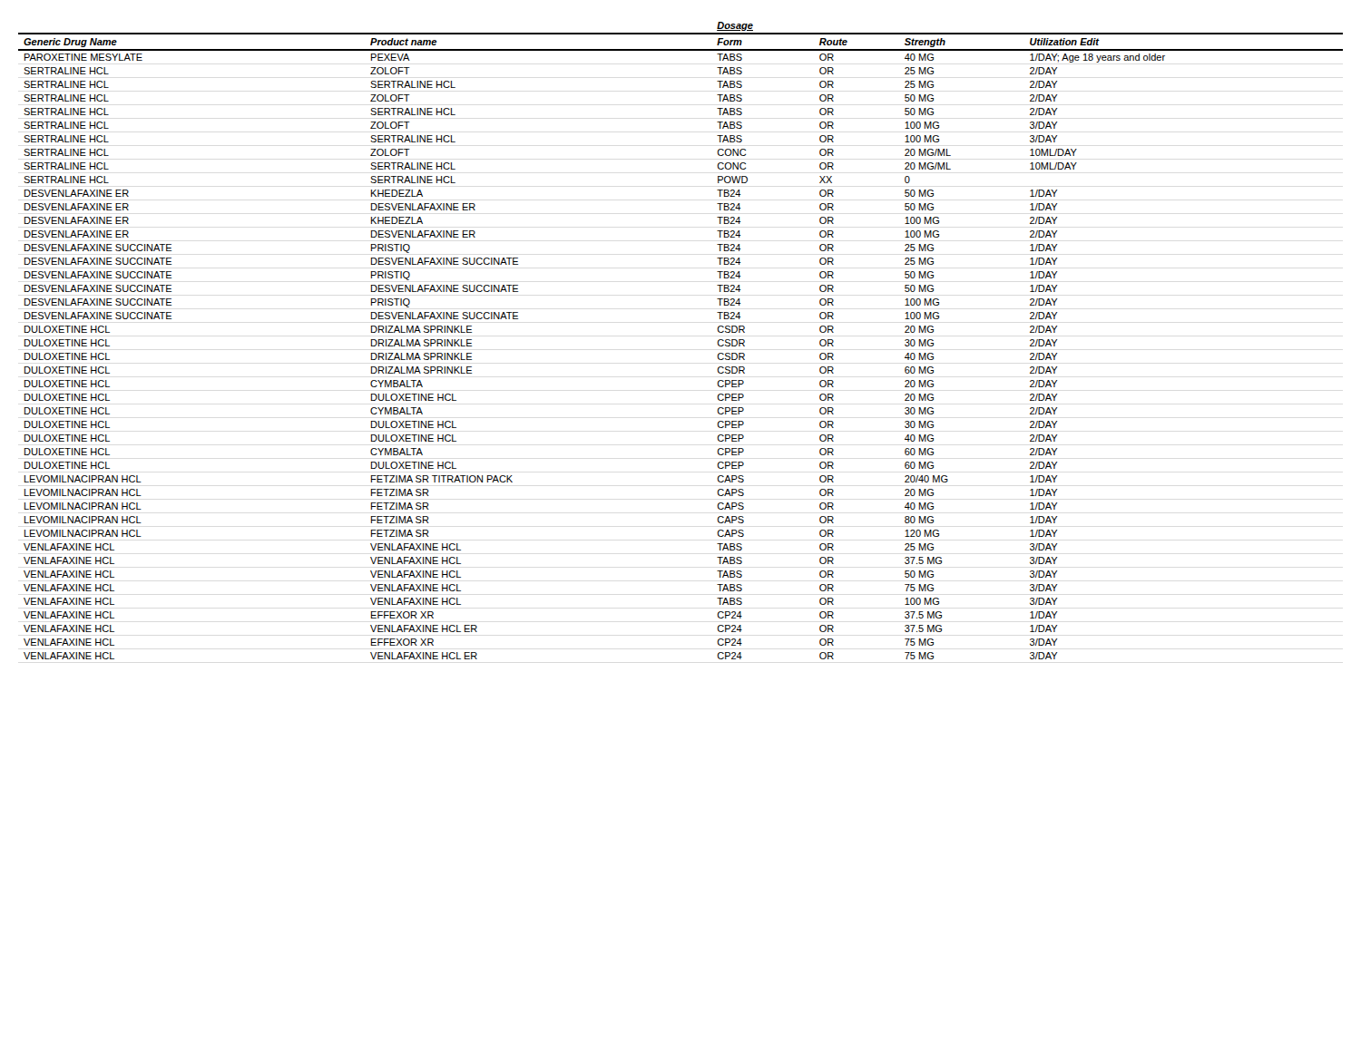| | | Dosage | | | |
| --- | --- | --- | --- | --- | --- |
| Generic Drug Name | Product name | Form | Route | Strength | Utilization Edit |
| PAROXETINE MESYLATE | PEXEVA | TABS | OR | 40 MG | 1/DAY; Age 18 years and older |
| SERTRALINE HCL | ZOLOFT | TABS | OR | 25 MG | 2/DAY |
| SERTRALINE HCL | SERTRALINE HCL | TABS | OR | 25 MG | 2/DAY |
| SERTRALINE HCL | ZOLOFT | TABS | OR | 50 MG | 2/DAY |
| SERTRALINE HCL | SERTRALINE HCL | TABS | OR | 50 MG | 2/DAY |
| SERTRALINE HCL | ZOLOFT | TABS | OR | 100 MG | 3/DAY |
| SERTRALINE HCL | SERTRALINE HCL | TABS | OR | 100 MG | 3/DAY |
| SERTRALINE HCL | ZOLOFT | CONC | OR | 20 MG/ML | 10ML/DAY |
| SERTRALINE HCL | SERTRALINE HCL | CONC | OR | 20 MG/ML | 10ML/DAY |
| SERTRALINE HCL | SERTRALINE HCL | POWD | XX | 0 | |
| DESVENLAFAXINE ER | KHEDEZLA | TB24 | OR | 50 MG | 1/DAY |
| DESVENLAFAXINE ER | DESVENLAFAXINE ER | TB24 | OR | 50 MG | 1/DAY |
| DESVENLAFAXINE ER | KHEDEZLA | TB24 | OR | 100 MG | 2/DAY |
| DESVENLAFAXINE ER | DESVENLAFAXINE ER | TB24 | OR | 100 MG | 2/DAY |
| DESVENLAFAXINE SUCCINATE | PRISTIQ | TB24 | OR | 25 MG | 1/DAY |
| DESVENLAFAXINE SUCCINATE | DESVENLAFAXINE SUCCINATE | TB24 | OR | 25 MG | 1/DAY |
| DESVENLAFAXINE SUCCINATE | PRISTIQ | TB24 | OR | 50 MG | 1/DAY |
| DESVENLAFAXINE SUCCINATE | DESVENLAFAXINE SUCCINATE | TB24 | OR | 50 MG | 1/DAY |
| DESVENLAFAXINE SUCCINATE | PRISTIQ | TB24 | OR | 100 MG | 2/DAY |
| DESVENLAFAXINE SUCCINATE | DESVENLAFAXINE SUCCINATE | TB24 | OR | 100 MG | 2/DAY |
| DULOXETINE HCL | DRIZALMA SPRINKLE | CSDR | OR | 20 MG | 2/DAY |
| DULOXETINE HCL | DRIZALMA SPRINKLE | CSDR | OR | 30 MG | 2/DAY |
| DULOXETINE HCL | DRIZALMA SPRINKLE | CSDR | OR | 40 MG | 2/DAY |
| DULOXETINE HCL | DRIZALMA SPRINKLE | CSDR | OR | 60 MG | 2/DAY |
| DULOXETINE HCL | CYMBALTA | CPEP | OR | 20 MG | 2/DAY |
| DULOXETINE HCL | DULOXETINE HCL | CPEP | OR | 20 MG | 2/DAY |
| DULOXETINE HCL | CYMBALTA | CPEP | OR | 30 MG | 2/DAY |
| DULOXETINE HCL | DULOXETINE HCL | CPEP | OR | 30 MG | 2/DAY |
| DULOXETINE HCL | DULOXETINE HCL | CPEP | OR | 40 MG | 2/DAY |
| DULOXETINE HCL | CYMBALTA | CPEP | OR | 60 MG | 2/DAY |
| DULOXETINE HCL | DULOXETINE HCL | CPEP | OR | 60 MG | 2/DAY |
| LEVOMILNACIPRAN HCL | FETZIMA SR TITRATION PACK | CAPS | OR | 20/40 MG | 1/DAY |
| LEVOMILNACIPRAN HCL | FETZIMA SR | CAPS | OR | 20 MG | 1/DAY |
| LEVOMILNACIPRAN HCL | FETZIMA SR | CAPS | OR | 40 MG | 1/DAY |
| LEVOMILNACIPRAN HCL | FETZIMA SR | CAPS | OR | 80 MG | 1/DAY |
| LEVOMILNACIPRAN HCL | FETZIMA SR | CAPS | OR | 120 MG | 1/DAY |
| VENLAFAXINE HCL | VENLAFAXINE HCL | TABS | OR | 25 MG | 3/DAY |
| VENLAFAXINE HCL | VENLAFAXINE HCL | TABS | OR | 37.5 MG | 3/DAY |
| VENLAFAXINE HCL | VENLAFAXINE HCL | TABS | OR | 50 MG | 3/DAY |
| VENLAFAXINE HCL | VENLAFAXINE HCL | TABS | OR | 75 MG | 3/DAY |
| VENLAFAXINE HCL | VENLAFAXINE HCL | TABS | OR | 100 MG | 3/DAY |
| VENLAFAXINE HCL | EFFEXOR XR | CP24 | OR | 37.5 MG | 1/DAY |
| VENLAFAXINE HCL | VENLAFAXINE HCL ER | CP24 | OR | 37.5 MG | 1/DAY |
| VENLAFAXINE HCL | EFFEXOR XR | CP24 | OR | 75 MG | 3/DAY |
| VENLAFAXINE HCL | VENLAFAXINE HCL ER | CP24 | OR | 75 MG | 3/DAY |